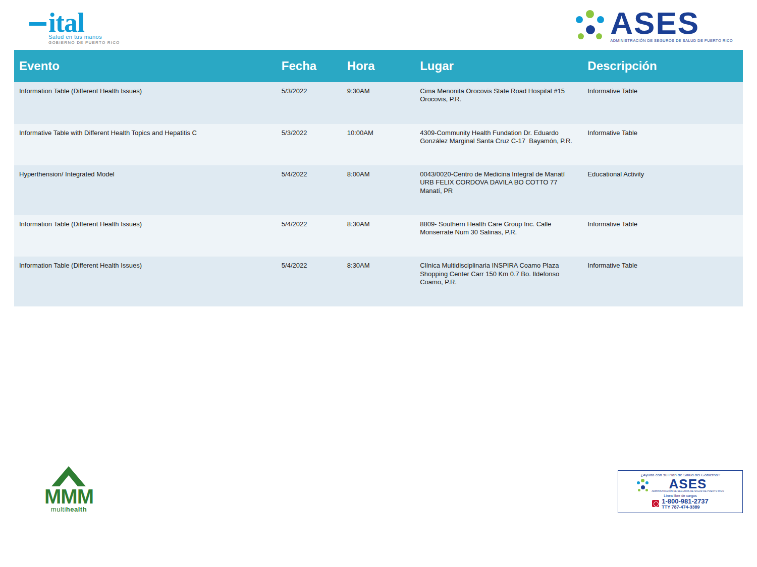ital
Salud en tus manos
GOBIERNO DE PUERTO RICO
ASES
ADMINISTRACIÓN DE SEGUROS DE SALUD DE PUERTO RICO
| Evento | Fecha | Hora | Lugar | Descripción |
| --- | --- | --- | --- | --- |
| Information Table (Different Health Issues) | 5/3/2022 | 9:30AM | Cima Menonita Orocovis State Road Hospital #15 Orocovis, P.R. | Informative Table |
| Informative Table with Different Health Topics and Hepatitis C | 5/3/2022 | 10:00AM | 4309-Community Health Fundation Dr. Eduardo González Marginal Santa Cruz C-17 Bayamón, P.R. | Informative Table |
| Hyperthension/ Integrated Model | 5/4/2022 | 8:00AM | 0043/0020-Centro de Medicina Integral de Manatí URB FELIX CORDOVA DAVILA BO COTTO 77 Manatí, PR | Educational Activity |
| Information Table (Different Health Issues) | 5/4/2022 | 8:30AM | 8809- Southern Health Care Group Inc. Calle Monserrate Num 30 Salinas, P.R. | Informative Table |
| Information Table (Different Health Issues) | 5/4/2022 | 8:30AM | Clínica Multidisciplinaria INSPIRA Coamo Plaza Shopping Center Carr 150 Km 0.7 Bo. Ildefonso Coamo, P.R. | Informative Table |
MMM
multihealth
¿Ayuda con su Plan de Salud del Gobierno?
ASES
ADMINISTRACIÓN DE SEGUROS DE SALUD DE PUERTO RICO
Línea libre de cargos
1-800-981-2737
TTY 787-474-3389